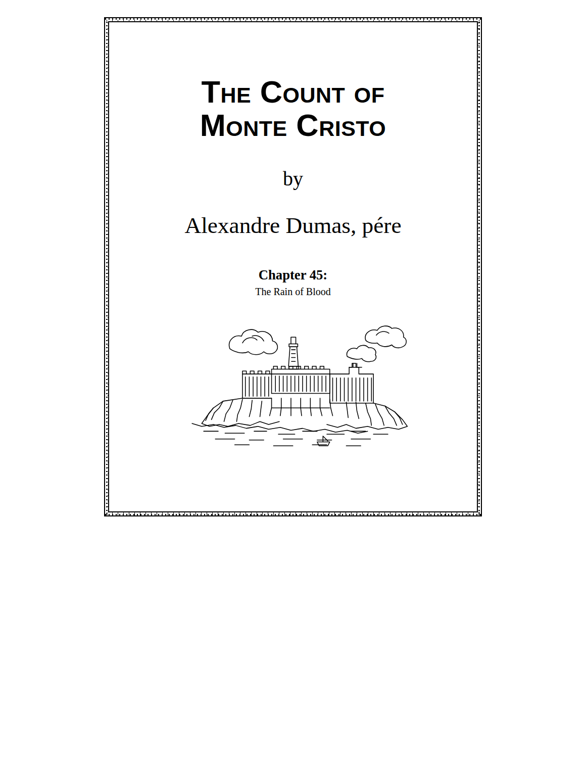The Count of
Monte Cristo
by
Alexandre Dumas, pére
Chapter 45: The Rain of Blood
Island fortress with lighthouse